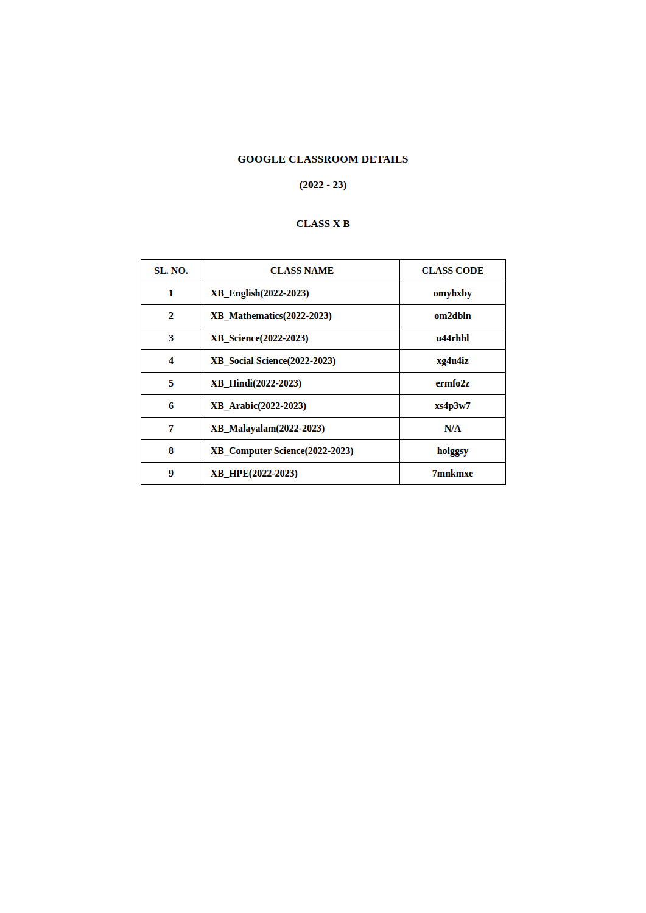GOOGLE CLASSROOM DETAILS
(2022 - 23)
CLASS X B
| SL. NO. | CLASS NAME | CLASS CODE |
| --- | --- | --- |
| 1 | XB_English(2022-2023) | omyhxby |
| 2 | XB_Mathematics(2022-2023) | om2dbln |
| 3 | XB_Science(2022-2023) | u44rhhl |
| 4 | XB_Social Science(2022-2023) | xg4u4iz |
| 5 | XB_Hindi(2022-2023) | ermfo2z |
| 6 | XB_Arabic(2022-2023) | xs4p3w7 |
| 7 | XB_Malayalam(2022-2023) | N/A |
| 8 | XB_Computer Science(2022-2023) | holggsy |
| 9 | XB_HPE(2022-2023) | 7mnkmxe |